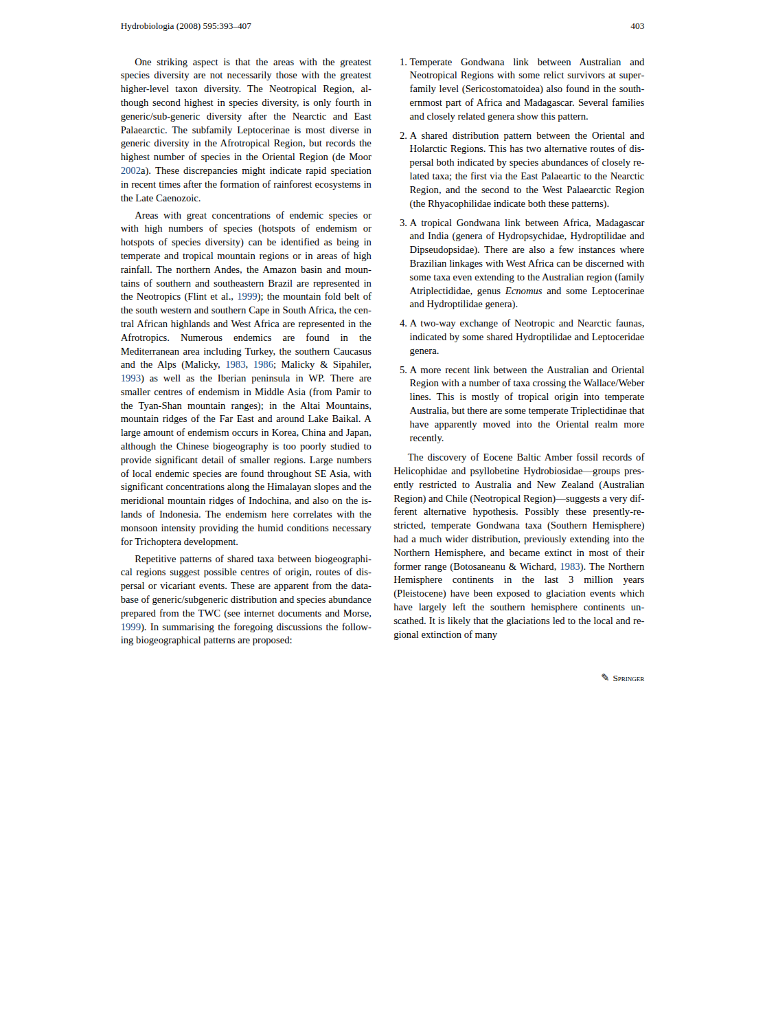Hydrobiologia (2008) 595:393–407 403
One striking aspect is that the areas with the greatest species diversity are not necessarily those with the greatest higher-level taxon diversity. The Neotropical Region, although second highest in species diversity, is only fourth in generic/sub-generic diversity after the Nearctic and East Palaearctic. The subfamily Leptocerinae is most diverse in generic diversity in the Afrotropical Region, but records the highest number of species in the Oriental Region (de Moor 2002a). These discrepancies might indicate rapid speciation in recent times after the formation of rainforest ecosystems in the Late Caenozoic.
Areas with great concentrations of endemic species or with high numbers of species (hotspots of endemism or hotspots of species diversity) can be identified as being in temperate and tropical mountain regions or in areas of high rainfall. The northern Andes, the Amazon basin and mountains of southern and southeastern Brazil are represented in the Neotropics (Flint et al., 1999); the mountain fold belt of the south western and southern Cape in South Africa, the central African highlands and West Africa are represented in the Afrotropics. Numerous endemics are found in the Mediterranean area including Turkey, the southern Caucasus and the Alps (Malicky, 1983, 1986; Malicky & Sipahiler, 1993) as well as the Iberian peninsula in WP. There are smaller centres of endemism in Middle Asia (from Pamir to the Tyan-Shan mountain ranges); in the Altai Mountains, mountain ridges of the Far East and around Lake Baikal. A large amount of endemism occurs in Korea, China and Japan, although the Chinese biogeography is too poorly studied to provide significant detail of smaller regions. Large numbers of local endemic species are found throughout SE Asia, with significant concentrations along the Himalayan slopes and the meridional mountain ridges of Indochina, and also on the islands of Indonesia. The endemism here correlates with the monsoon intensity providing the humid conditions necessary for Trichoptera development.
Repetitive patterns of shared taxa between biogeographical regions suggest possible centres of origin, routes of dispersal or vicariant events. These are apparent from the database of generic/subgeneric distribution and species abundance prepared from the TWC (see internet documents and Morse, 1999). In summarising the foregoing discussions the following biogeographical patterns are proposed:
Temperate Gondwana link between Australian and Neotropical Regions with some relict survivors at superfamily level (Sericostomatoidea) also found in the southernmost part of Africa and Madagascar. Several families and closely related genera show this pattern.
A shared distribution pattern between the Oriental and Holarctic Regions. This has two alternative routes of dispersal both indicated by species abundances of closely related taxa; the first via the East Palaeartic to the Nearctic Region, and the second to the West Palaearctic Region (the Rhyacophilidae indicate both these patterns).
A tropical Gondwana link between Africa, Madagascar and India (genera of Hydropsychidae, Hydroptilidae and Dipseudopsidae). There are also a few instances where Brazilian linkages with West Africa can be discerned with some taxa even extending to the Australian region (family Atriplectididae, genus Ecnomus and some Leptocerinae and Hydroptilidae genera).
A two-way exchange of Neotropic and Nearctic faunas, indicated by some shared Hydroptilidae and Leptoceridae genera.
A more recent link between the Australian and Oriental Region with a number of taxa crossing the Wallace/Weber lines. This is mostly of tropical origin into temperate Australia, but there are some temperate Triplectidinae that have apparently moved into the Oriental realm more recently.
The discovery of Eocene Baltic Amber fossil records of Helicophidae and psyllobetine Hydrobiosidae—groups presently restricted to Australia and New Zealand (Australian Region) and Chile (Neotropical Region)—suggests a very different alternative hypothesis. Possibly these presently-restricted, temperate Gondwana taxa (Southern Hemisphere) had a much wider distribution, previously extending into the Northern Hemisphere, and became extinct in most of their former range (Botosaneanu & Wichard, 1983). The Northern Hemisphere continents in the last 3 million years (Pleistocene) have been exposed to glaciation events which have largely left the southern hemisphere continents unscathed. It is likely that the glaciations led to the local and regional extinction of many
✎Springer